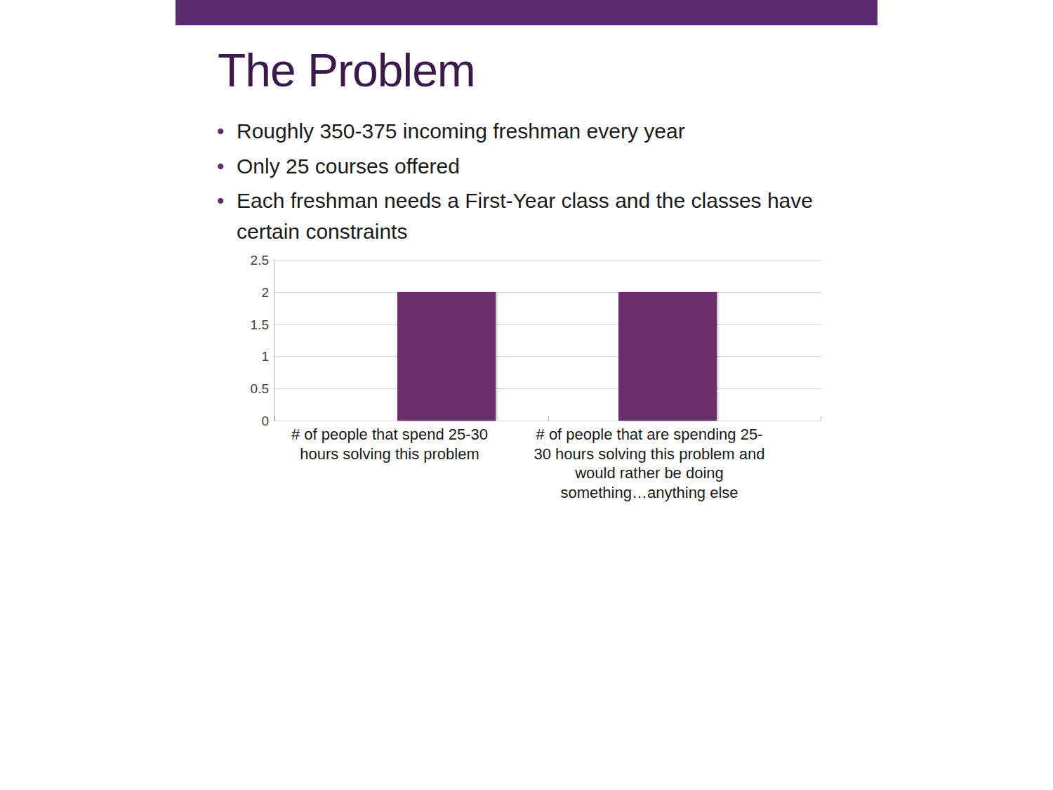The Problem
Roughly 350-375 incoming freshman every year
Only 25 courses offered
Each freshman needs a First-Year class and the classes have certain constraints
2.5
2
1.5
1
0.5
0
# of people that spend 25-30 hours solving this problem
# of people that are spending 25-30 hours solving this problem and would rather be doing something…anything else